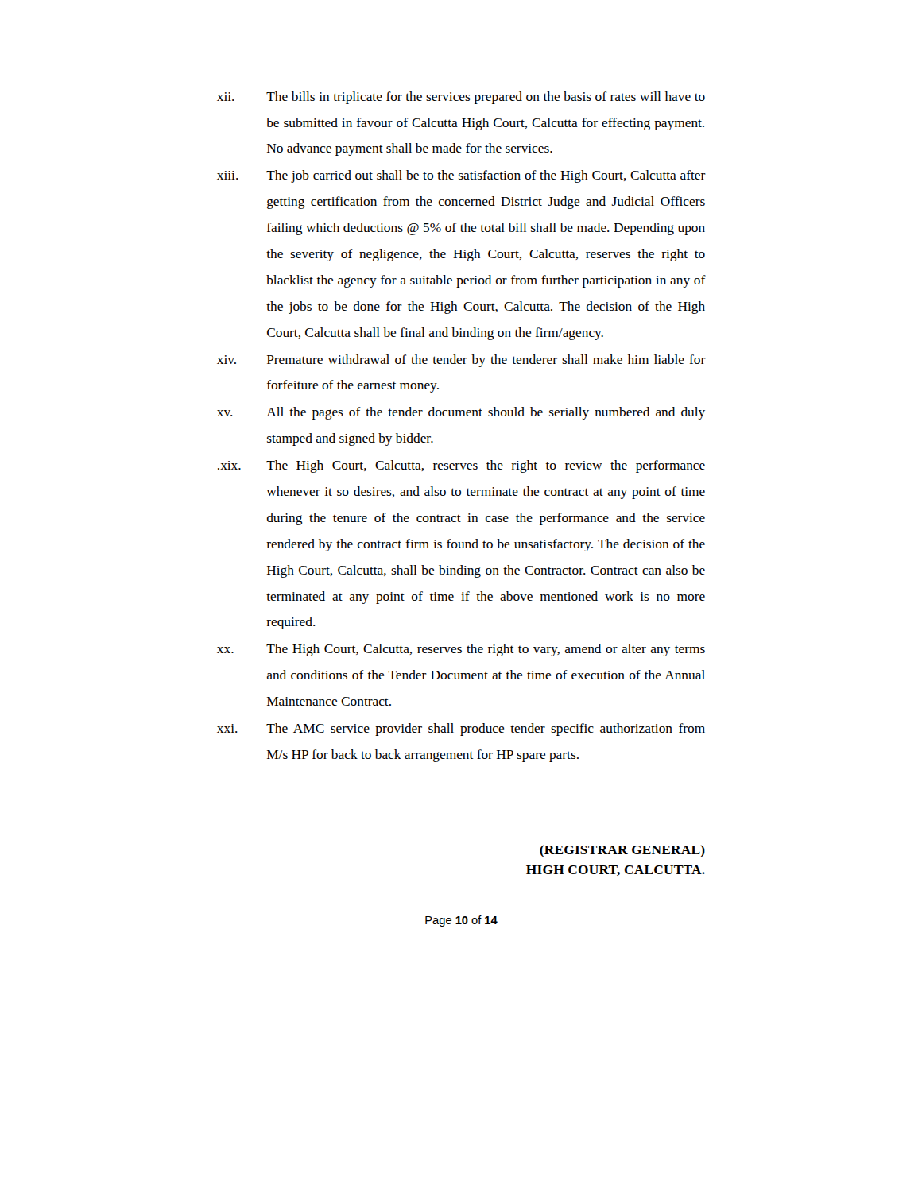xii. The bills in triplicate for the services prepared on the basis of rates will have to be submitted in favour of Calcutta High Court, Calcutta for effecting payment. No advance payment shall be made for the services.
xiii. The job carried out shall be to the satisfaction of the High Court, Calcutta after getting certification from the concerned District Judge and Judicial Officers failing which deductions @ 5% of the total bill shall be made. Depending upon the severity of negligence, the High Court, Calcutta, reserves the right to blacklist the agency for a suitable period or from further participation in any of the jobs to be done for the High Court, Calcutta. The decision of the High Court, Calcutta shall be final and binding on the firm/agency.
xiv. Premature withdrawal of the tender by the tenderer shall make him liable for forfeiture of the earnest money.
xv. All the pages of the tender document should be serially numbered and duly stamped and signed by bidder.
.xix. The High Court, Calcutta, reserves the right to review the performance whenever it so desires, and also to terminate the contract at any point of time during the tenure of the contract in case the performance and the service rendered by the contract firm is found to be unsatisfactory. The decision of the High Court, Calcutta, shall be binding on the Contractor. Contract can also be terminated at any point of time if the above mentioned work is no more required.
xx. The High Court, Calcutta, reserves the right to vary, amend or alter any terms and conditions of the Tender Document at the time of execution of the Annual Maintenance Contract.
xxi. The AMC service provider shall produce tender specific authorization from M/s HP for back to back arrangement for HP spare parts.
(REGISTRAR GENERAL)
HIGH COURT, CALCUTTA.
Page 10 of 14